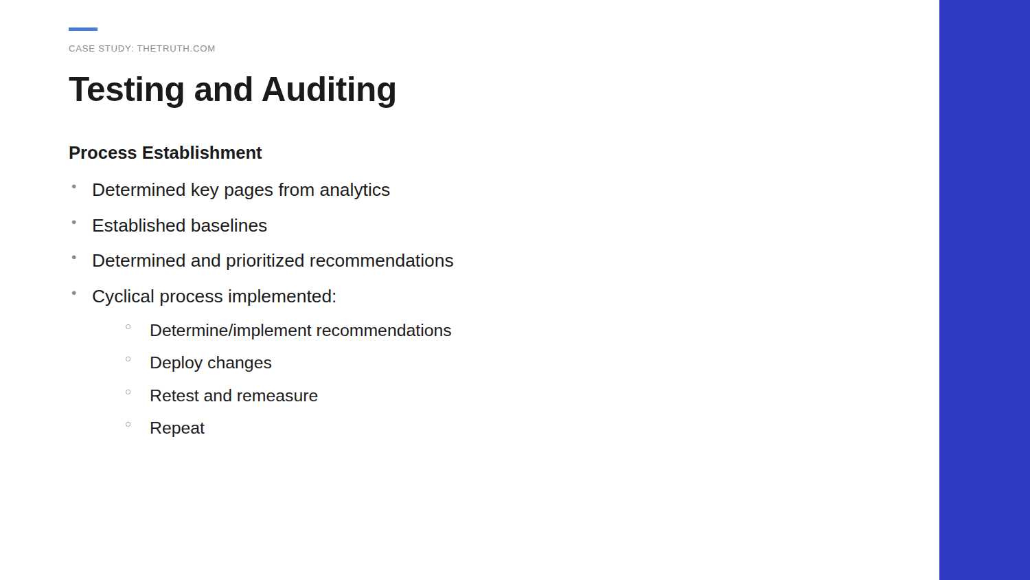Case Study: thetruth.com
Testing and Auditing
Process Establishment
Determined key pages from analytics
Established baselines
Determined and prioritized recommendations
Cyclical process implemented:
Determine/implement recommendations
Deploy changes
Retest and remeasure
Repeat